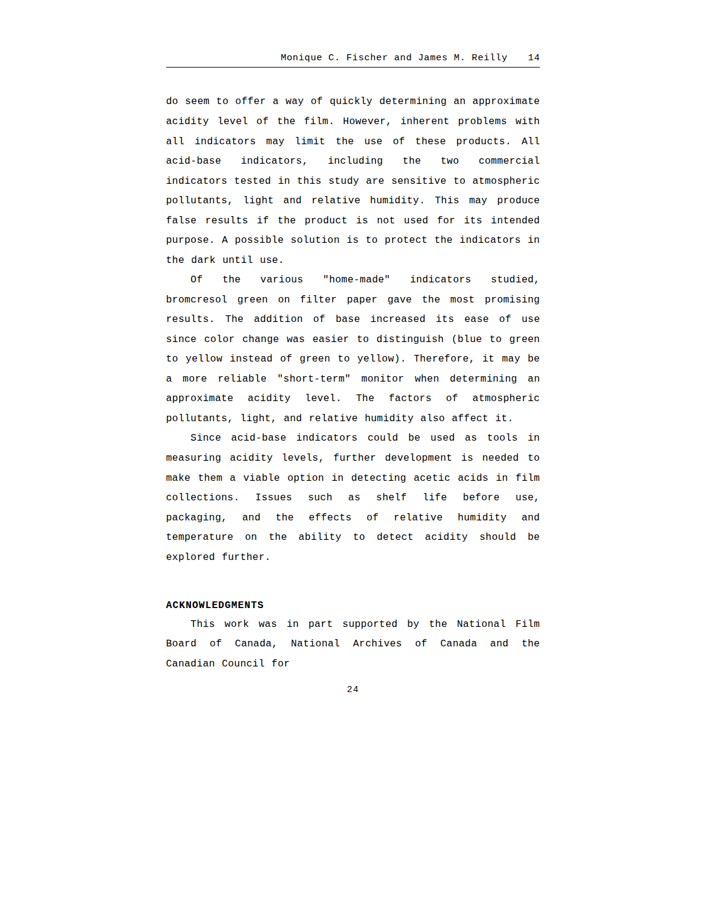Monique C. Fischer and James M. Reilly 14
do seem to offer a way of quickly determining an approximate acidity level of the film. However, inherent problems with all indicators may limit the use of these products. All acid-base indicators, including the two commercial indicators tested in this study are sensitive to atmospheric pollutants, light and relative humidity. This may produce false results if the product is not used for its intended purpose. A possible solution is to protect the indicators in the dark until use.
Of the various "home-made" indicators studied, bromcresol green on filter paper gave the most promising results. The addition of base increased its ease of use since color change was easier to distinguish (blue to green to yellow instead of green to yellow). Therefore, it may be a more reliable "short-term" monitor when determining an approximate acidity level. The factors of atmospheric pollutants, light, and relative humidity also affect it.
Since acid-base indicators could be used as tools in measuring acidity levels, further development is needed to make them a viable option in detecting acetic acids in film collections. Issues such as shelf life before use, packaging, and the effects of relative humidity and temperature on the ability to detect acidity should be explored further.
ACKNOWLEDGMENTS
This work was in part supported by the National Film Board of Canada, National Archives of Canada and the Canadian Council for
24